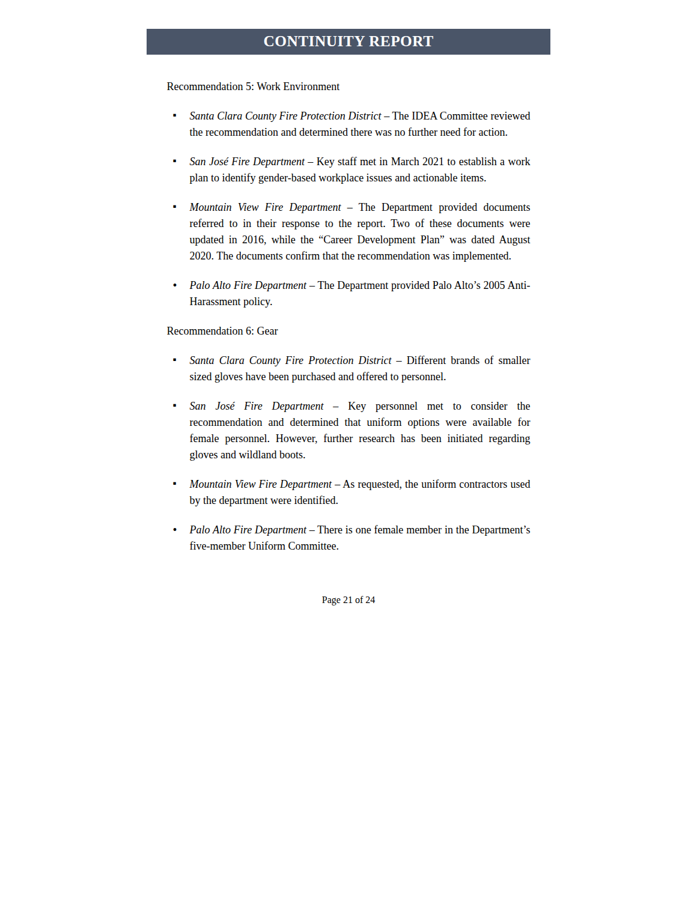CONTINUITY REPORT
Recommendation 5: Work Environment
Santa Clara County Fire Protection District – The IDEA Committee reviewed the recommendation and determined there was no further need for action.
San José Fire Department – Key staff met in March 2021 to establish a work plan to identify gender-based workplace issues and actionable items.
Mountain View Fire Department – The Department provided documents referred to in their response to the report. Two of these documents were updated in 2016, while the “Career Development Plan” was dated August 2020. The documents confirm that the recommendation was implemented.
Palo Alto Fire Department – The Department provided Palo Alto’s 2005 Anti-Harassment policy.
Recommendation 6: Gear
Santa Clara County Fire Protection District – Different brands of smaller sized gloves have been purchased and offered to personnel.
San José Fire Department – Key personnel met to consider the recommendation and determined that uniform options were available for female personnel. However, further research has been initiated regarding gloves and wildland boots.
Mountain View Fire Department – As requested, the uniform contractors used by the department were identified.
Palo Alto Fire Department – There is one female member in the Department’s five-member Uniform Committee.
Page 21 of 24